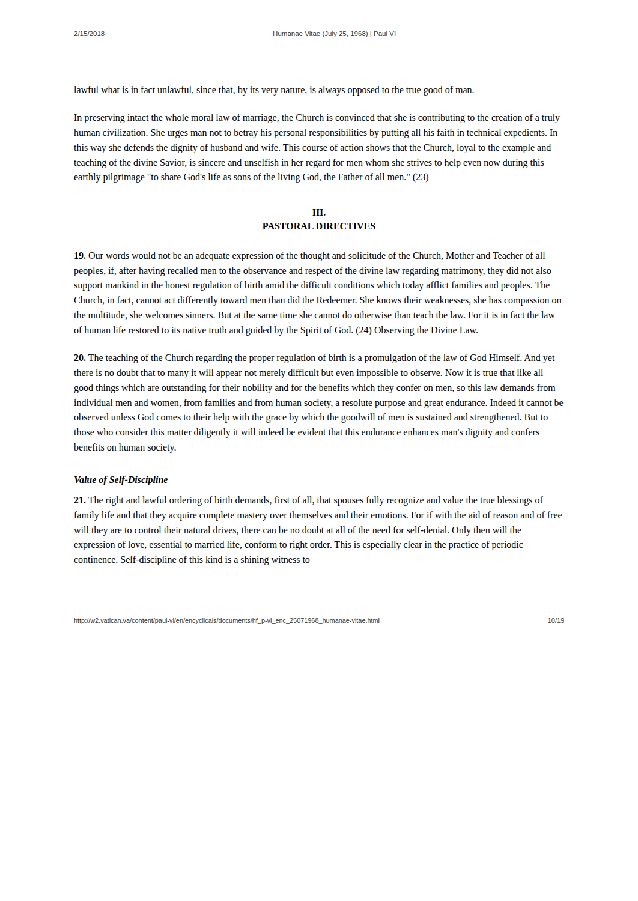2/15/2018 Humanae Vitae (July 25, 1968) | Paul VI
lawful what is in fact unlawful, since that, by its very nature, is always opposed to the true good of man.
In preserving intact the whole moral law of marriage, the Church is convinced that she is contributing to the creation of a truly human civilization. She urges man not to betray his personal responsibilities by putting all his faith in technical expedients. In this way she defends the dignity of husband and wife. This course of action shows that the Church, loyal to the example and teaching of the divine Savior, is sincere and unselfish in her regard for men whom she strives to help even now during this earthly pilgrimage "to share God's life as sons of the living God, the Father of all men." (23)
III.
PASTORAL DIRECTIVES
19. Our words would not be an adequate expression of the thought and solicitude of the Church, Mother and Teacher of all peoples, if, after having recalled men to the observance and respect of the divine law regarding matrimony, they did not also support mankind in the honest regulation of birth amid the difficult conditions which today afflict families and peoples. The Church, in fact, cannot act differently toward men than did the Redeemer. She knows their weaknesses, she has compassion on the multitude, she welcomes sinners. But at the same time she cannot do otherwise than teach the law. For it is in fact the law of human life restored to its native truth and guided by the Spirit of God. (24) Observing the Divine Law.
20. The teaching of the Church regarding the proper regulation of birth is a promulgation of the law of God Himself. And yet there is no doubt that to many it will appear not merely difficult but even impossible to observe. Now it is true that like all good things which are outstanding for their nobility and for the benefits which they confer on men, so this law demands from individual men and women, from families and from human society, a resolute purpose and great endurance. Indeed it cannot be observed unless God comes to their help with the grace by which the goodwill of men is sustained and strengthened. But to those who consider this matter diligently it will indeed be evident that this endurance enhances man's dignity and confers benefits on human society.
Value of Self-Discipline
21. The right and lawful ordering of birth demands, first of all, that spouses fully recognize and value the true blessings of family life and that they acquire complete mastery over themselves and their emotions. For if with the aid of reason and of free will they are to control their natural drives, there can be no doubt at all of the need for self-denial. Only then will the expression of love, essential to married life, conform to right order. This is especially clear in the practice of periodic continence. Self-discipline of this kind is a shining witness to
http://w2.vatican.va/content/paul-vi/en/encyclicals/documents/hf_p-vi_enc_25071968_humanae-vitae.html 10/19